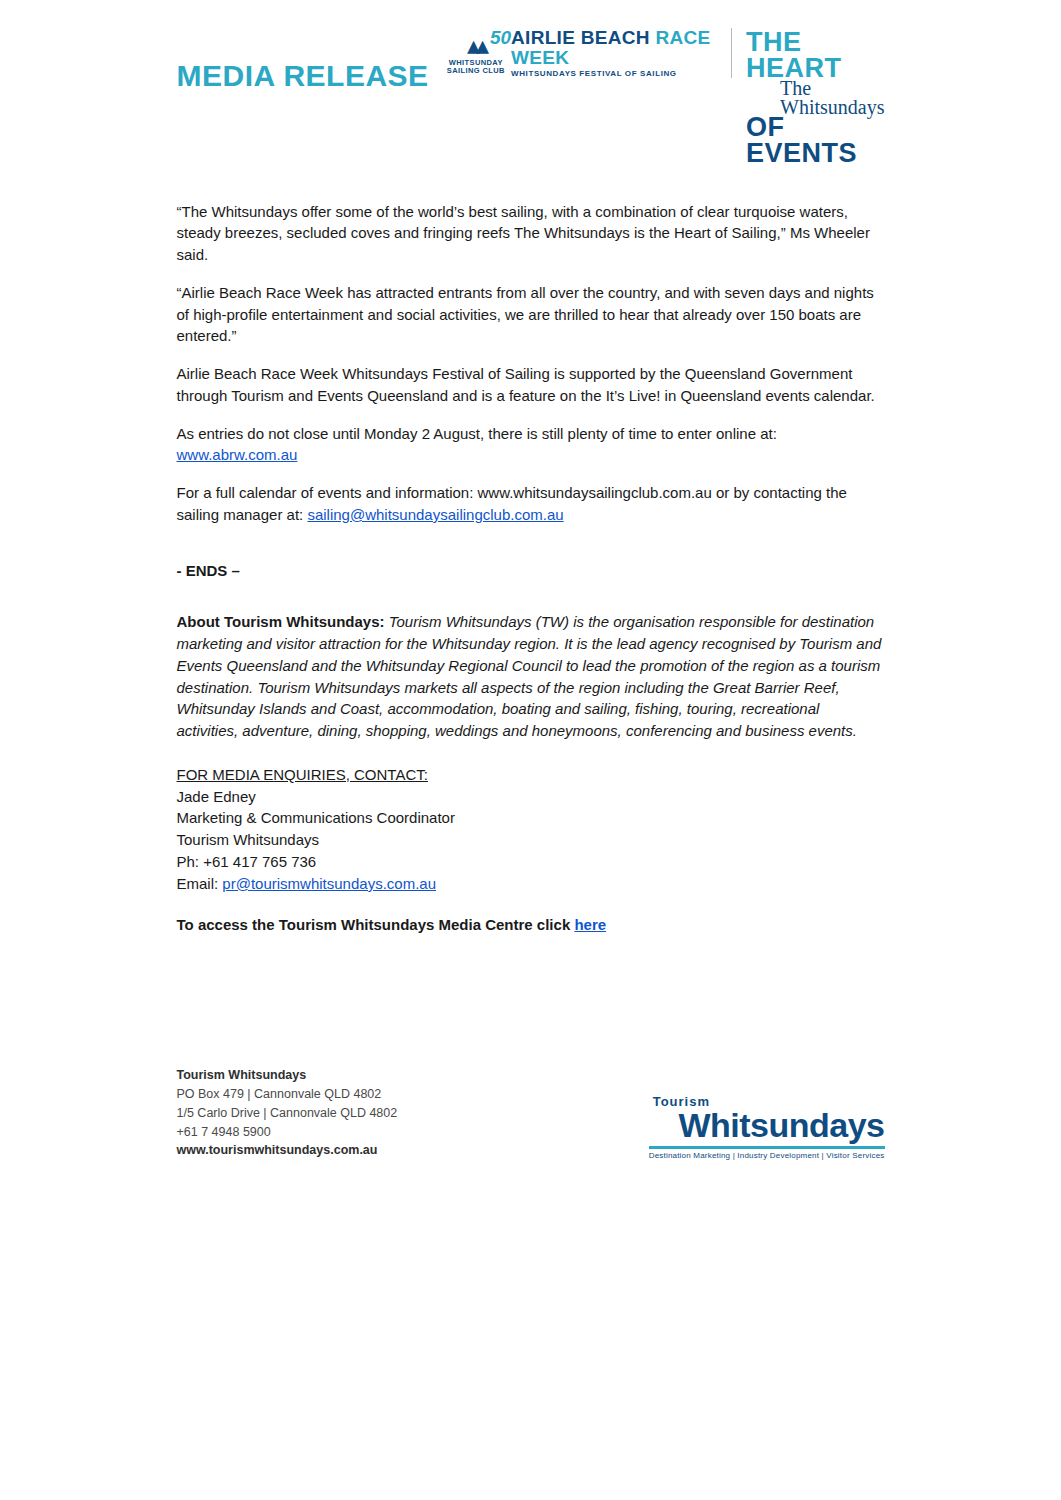MEDIA RELEASE
▴▴
WHITSUNDAY
SAILING CLUB
50
AIRLIE BEACH RACE WEEK
WHITSUNDAYS FESTIVAL OF SAILING
THE HEART
The Whitsundays
OF EVENTS
“The Whitsundays offer some of the world’s best sailing, with a combination of clear turquoise waters, steady breezes, secluded coves and fringing reefs The Whitsundays is the Heart of Sailing,” Ms Wheeler said.
“Airlie Beach Race Week has attracted entrants from all over the country, and with seven days and nights of high-profile entertainment and social activities, we are thrilled to hear that already over 150 boats are entered.”
Airlie Beach Race Week Whitsundays Festival of Sailing is supported by the Queensland Government through Tourism and Events Queensland and is a feature on the It’s Live! in Queensland events calendar.
As entries do not close until Monday 2 August, there is still plenty of time to enter online at: www.abrw.com.au
For a full calendar of events and information: www.whitsundaysailingclub.com.au or by contacting the sailing manager at: sailing@whitsundaysailingclub.com.au
- ENDS –
About Tourism Whitsundays: Tourism Whitsundays (TW) is the organisation responsible for destination marketing and visitor attraction for the Whitsunday region. It is the lead agency recognised by Tourism and Events Queensland and the Whitsunday Regional Council to lead the promotion of the region as a tourism destination. Tourism Whitsundays markets all aspects of the region including the Great Barrier Reef, Whitsunday Islands and Coast, accommodation, boating and sailing, fishing, touring, recreational activities, adventure, dining, shopping, weddings and honeymoons, conferencing and business events.
FOR MEDIA ENQUIRIES, CONTACT:
Jade Edney
Marketing & Communications Coordinator
Tourism Whitsundays
Ph: +61 417 765 736
Email: pr@tourismwhitsundays.com.au
To access the Tourism Whitsundays Media Centre click here
Tourism Whitsundays
PO Box 479 | Cannonvale QLD 4802
1/5 Carlo Drive | Cannonvale QLD 4802
+61 7 4948 5900
www.tourismwhitsundays.com.au
Tourism
Whitsundays
Destination Marketing | Industry Development | Visitor Services